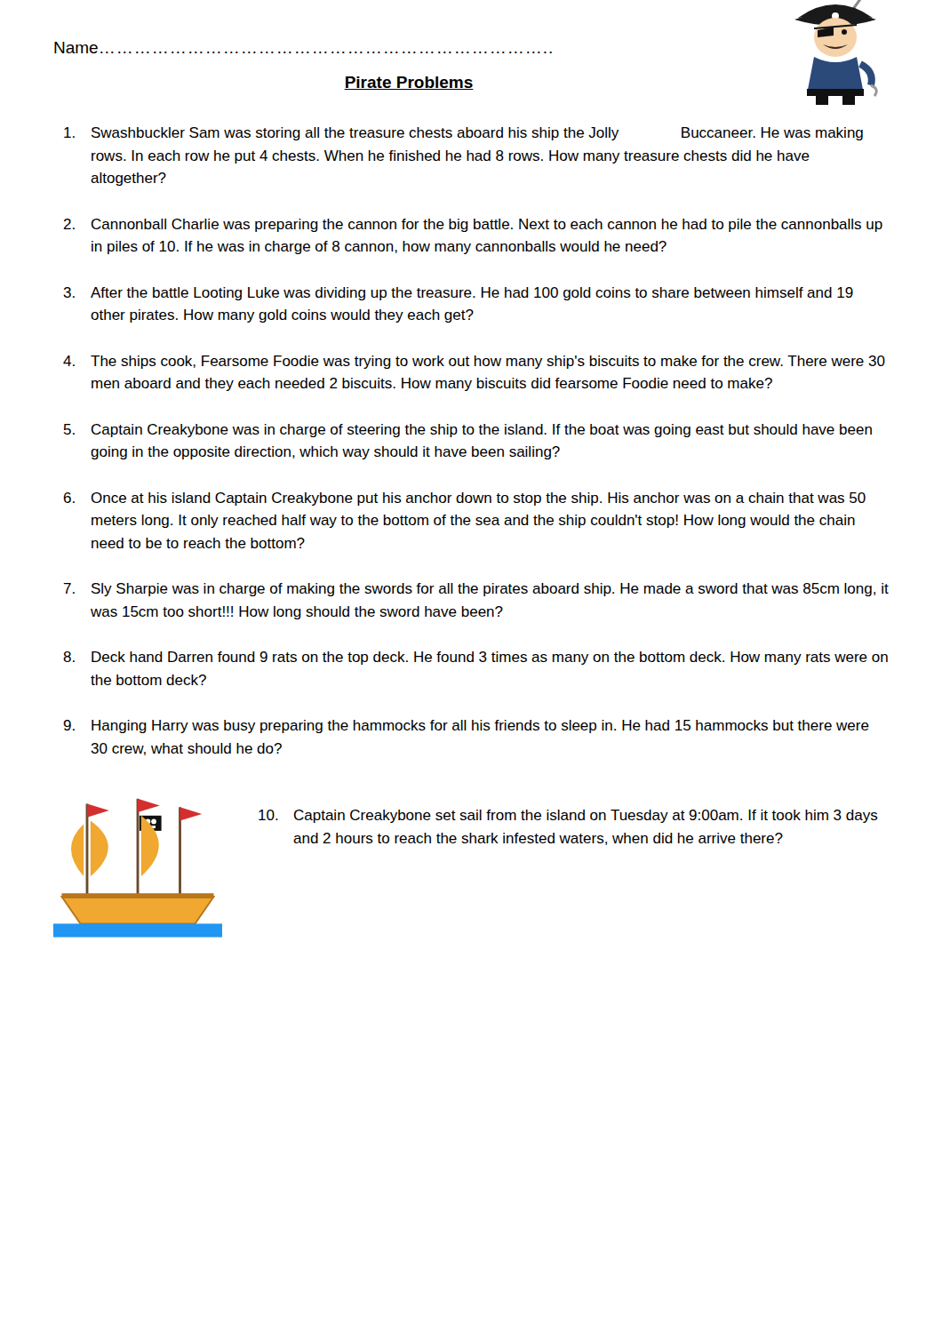Name…………………………………………………………………..
Pirate Problems
Swashbuckler Sam was storing all the treasure chests aboard his ship the Jolly Buccaneer. He was making rows. In each row he put 4 chests. When he finished he had 8 rows. How many treasure chests did he have altogether?
Cannonball Charlie was preparing the cannon for the big battle. Next to each cannon he had to pile the cannonballs up in piles of 10. If he was in charge of 8 cannon, how many cannonballs would he need?
After the battle Looting Luke was dividing up the treasure. He had 100 gold coins to share between himself and 19 other pirates. How many gold coins would they each get?
The ships cook, Fearsome Foodie was trying to work out how many ship's biscuits to make for the crew. There were 30 men aboard and they each needed 2 biscuits. How many biscuits did fearsome Foodie need to make?
Captain Creakybone was in charge of steering the ship to the island. If the boat was going east but should have been going in the opposite direction, which way should it have been sailing?
Once at his island Captain Creakybone put his anchor down to stop the ship. His anchor was on a chain that was 50 meters long. It only reached half way to the bottom of the sea and the ship couldn't stop! How long would the chain need to be to reach the bottom?
Sly Sharpie was in charge of making the swords for all the pirates aboard ship. He made a sword that was 85cm long, it was 15cm too short!!! How long should the sword have been?
Deck hand Darren found 9 rats on the top deck. He found 3 times as many on the bottom deck. How many rats were on the bottom deck?
Hanging Harry was busy preparing the hammocks for all his friends to sleep in. He had 15 hammocks but there were 30 crew, what should he do?
10. Captain Creakybone set sail from the island on Tuesday at 9:00am. If it took him 3 days and 2 hours to reach the shark infested waters, when did he arrive there?